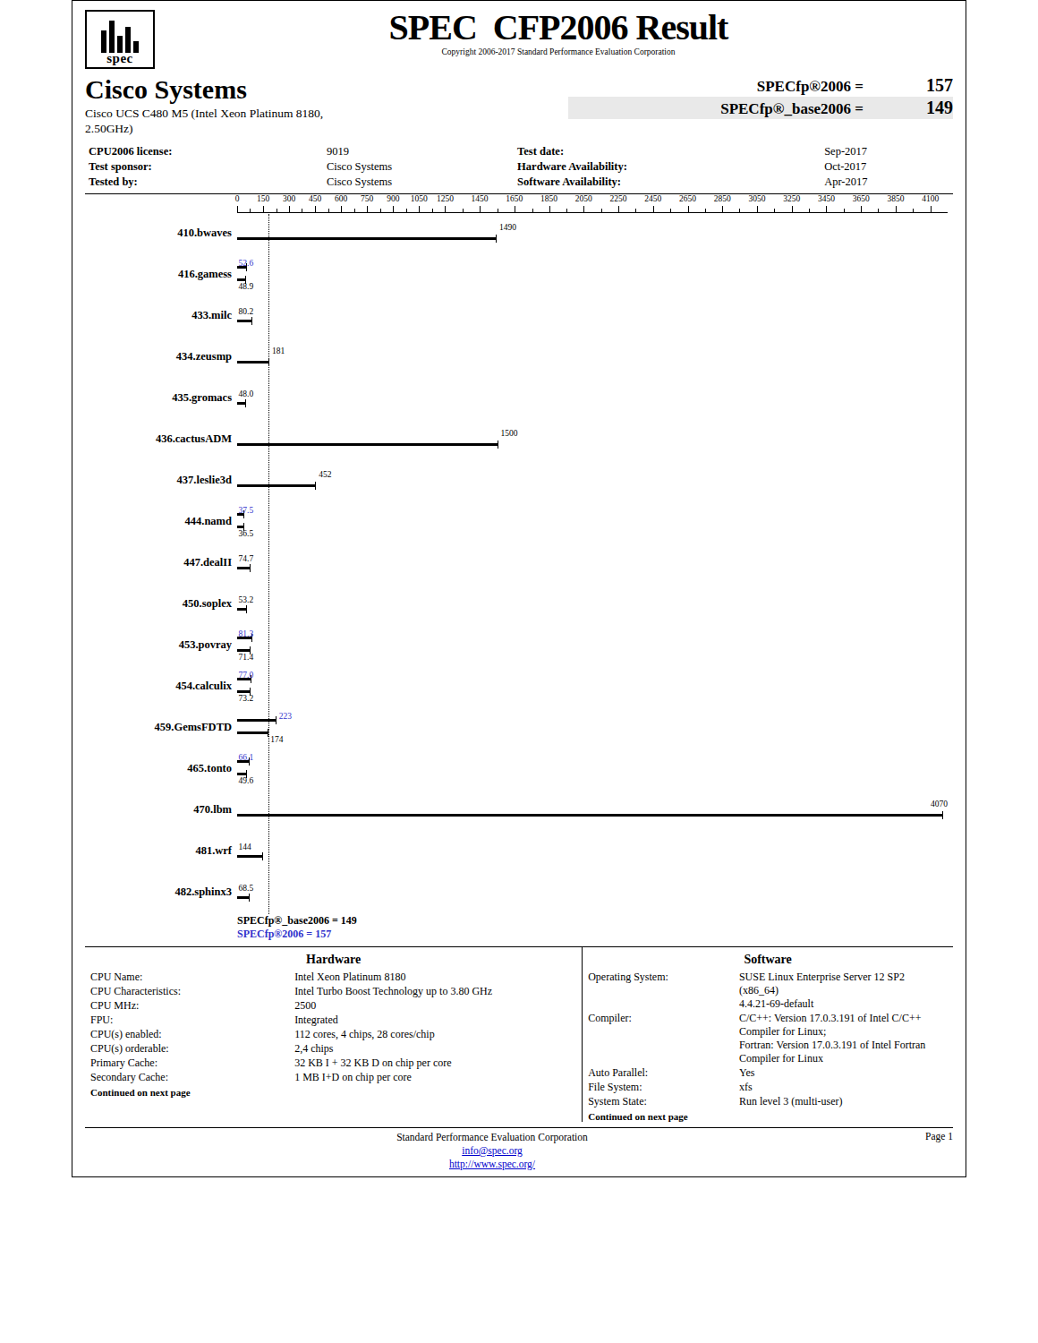spec
SPEC CFP2006 Result
Copyright 2006-2017 Standard Performance Evaluation Corporation
Cisco Systems
Cisco UCS C480 M5 (Intel Xeon Platinum 8180,
2.50GHz)
| SPECfp®2006 = | 157 |
| SPECfp®_base2006 = | 149 |
| CPU2006 license: | 9019 | Test date: | Sep-2017 |
| Test sponsor: | Cisco Systems | Hardware Availability: | Oct-2017 |
| Tested by: | Cisco Systems | Software Availability: | Apr-2017 |
0 150 300 450 600 750 900 1050 1250 1450 1650 1850 2050 2250 2450 2650 2850 3050 3250 3450 3650 3850 4100
410.bwaves
1490
416.gamess
52.6
48.9
433.milc
80.2
434.zeusmp
181
435.gromacs
48.0
436.cactusADM
1500
437.leslie3d
452
444.namd
37.5
36.5
447.dealII
74.7
450.soplex
53.2
453.povray
81.3
71.4
454.calculix
77.0
73.2
459.GemsFDTD
223
174
465.tonto
66.1
49.6
470.lbm
4070
481.wrf
144
482.sphinx3
68.5
SPECfp®_base2006 = 149
SPECfp®2006 = 157
Hardware
| CPU Name: | Intel Xeon Platinum 8180 |
| CPU Characteristics: | Intel Turbo Boost Technology up to 3.80 GHz |
| CPU MHz: | 2500 |
| FPU: | Integrated |
| CPU(s) enabled: | 112 cores, 4 chips, 28 cores/chip |
| CPU(s) orderable: | 2,4 chips |
| Primary Cache: | 32 KB I + 32 KB D on chip per core |
| Secondary Cache: | 1 MB I+D on chip per core |
Continued on next page
Software
| Operating System: | SUSE Linux Enterprise Server 12 SP2 (x86_64) 4.4.21-69-default |
| Compiler: | C/C++: Version 17.0.3.191 of Intel C/C++ Compiler for Linux; Fortran: Version 17.0.3.191 of Intel Fortran Compiler for Linux |
| Auto Parallel: | Yes |
| File System: | xfs |
| System State: | Run level 3 (multi-user) |
Continued on next page
Standard Performance Evaluation Corporation
info@spec.org
http://www.spec.org/
Page 1